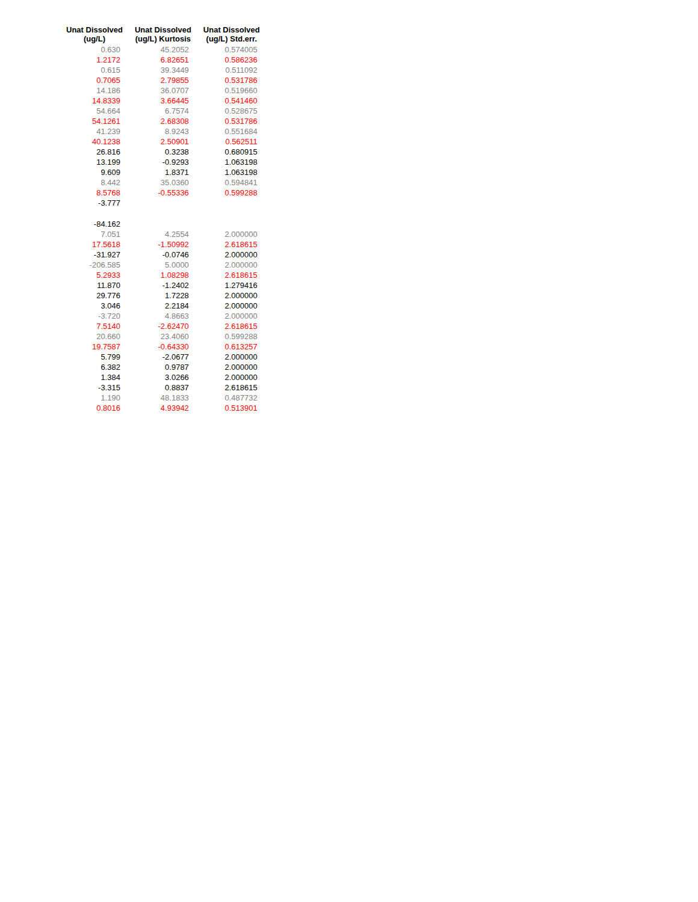| Unat Dissolved (ug/L) | Unat Dissolved (ug/L) Kurtosis | Unat Dissolved (ug/L) Std.err. |
| --- | --- | --- |
| 0.630 | 45.2052 | 0.574005 |
| 1.2172 | 6.82651 | 0.586236 |
| 0.615 | 39.3449 | 0.511092 |
| 0.7065 | 2.79855 | 0.531786 |
| 14.186 | 36.0707 | 0.519660 |
| 14.8339 | 3.66445 | 0.541460 |
| 54.664 | 6.7574 | 0.528675 |
| 54.1261 | 2.68308 | 0.531786 |
| 41.239 | 8.9243 | 0.551684 |
| 40.1238 | 2.50901 | 0.562511 |
| 26.816 | 0.3238 | 0.680915 |
| 13.199 | -0.9293 | 1.063198 |
| 9.609 | 1.8371 | 1.063198 |
| 8.442 | 35.0360 | 0.594841 |
| 8.5768 | -0.55336 | 0.599288 |
| -3.777 | | |
| -84.162 | | |
| 7.051 | 4.2554 | 2.000000 |
| 17.5618 | -1.50992 | 2.618615 |
| -31.927 | -0.0746 | 2.000000 |
| -206.585 | 5.0000 | 2.000000 |
| 5.2933 | 1.08298 | 2.618615 |
| 11.870 | -1.2402 | 1.279416 |
| 29.776 | 1.7228 | 2.000000 |
| 3.046 | 2.2184 | 2.000000 |
| -3.720 | 4.8663 | 2.000000 |
| 7.5140 | -2.62470 | 2.618615 |
| 20.660 | 23.4060 | 0.599288 |
| 19.7587 | -0.64330 | 0.613257 |
| 5.799 | -2.0677 | 2.000000 |
| 6.382 | 0.9787 | 2.000000 |
| 1.384 | 3.0266 | 2.000000 |
| -3.315 | 0.8837 | 2.618615 |
| 1.190 | 48.1833 | 0.487732 |
| 0.8016 | 4.93942 | 0.513901 |